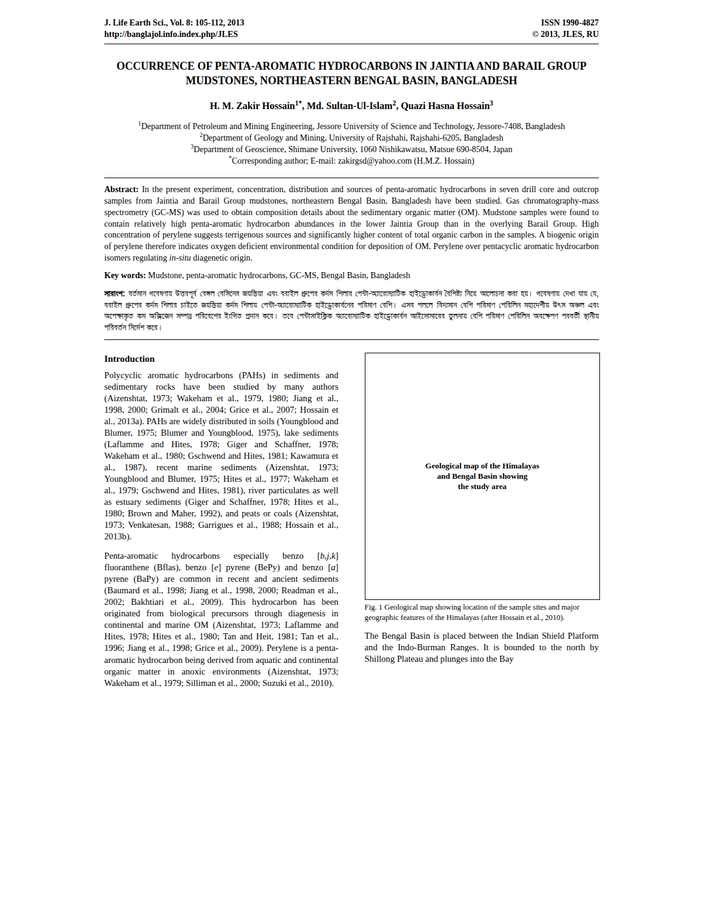J. Life Earth Sci., Vol. 8: 105-112, 2013
http://banglajol.info.index.php/JLES
ISSN 1990-4827
© 2013, JLES, RU
Occurrence of Penta-Aromatic Hydrocarbons in Jaintia and Barail Group Mudstones, Northeastern Bengal Basin, Bangladesh
H. M. Zakir Hossain1*, Md. Sultan-Ul-Islam2, Quazi Hasna Hossain3
1Department of Petroleum and Mining Engineering, Jessore University of Science and Technology, Jessore-7408, Bangladesh
2Department of Geology and Mining, University of Rajshahi, Rajshahi-6205, Bangladesh
3Department of Geoscience, Shimane University, 1060 Nishikawatsu, Matsue 690-8504, Japan
*Corresponding author; E-mail: zakirgsd@yahoo.com (H.M.Z. Hossain)
Abstract: In the present experiment, concentration, distribution and sources of penta-aromatic hydrocarbons in seven drill core and outcrop samples from Jaintia and Barail Group mudstones, northeastern Bengal Basin, Bangladesh have been studied. Gas chromatography-mass spectrometry (GC-MS) was used to obtain composition details about the sedimentary organic matter (OM). Mudstone samples were found to contain relatively high penta-aromatic hydrocarbon abundances in the lower Jaintia Group than in the overlying Barail Group. High concentration of perylene suggests terrigenous sources and significantly higher content of total organic carbon in the samples. A biogenic origin of perylene therefore indicates oxygen deficient environmental condition for deposition of OM. Perylene over pentacyclic aromatic hydrocarbon isomers regulating in-situ diagenetic origin.
Key words: Mudstone, penta-aromatic hydrocarbons, GC-MS, Bengal Basin, Bangladesh
সারাংশ: বর্তমান গবেষণায় উত্তরপূর্ব বেঙ্গল বেসিনের জয়ন্তিয়া এবং বরাইল গ্রুপের কর্দম শিলার পেন্টা-অ্যারোম্যাটিক হাইড্রোকার্বন বৈশিষ্ট্য নিয়ে আলোচনা করা হয়। গবেষণায় দেখা যায় যে, বরাইল গ্রুপের কর্দম শিলার চাইতে জয়ন্তিয়া কর্দম শিলায় পেন্টা-অ্যারোম্যাটিক হাইড্রোকার্বনের পরিমাণ বেশি। এসব পললে বিদ্যমান বেশি পরিমাণ পেরিলিন মহাদেশীয় উৎস অঞ্চল এবং অপেক্ষাকৃত কম অক্সিজেন সম্পন্ন পরিবেশের ইংগিত প্রদান করে। তবে পেন্টাসাইক্লিক অ্যারোম্যাটিক হাইড্রোকার্বন আইসোমারের তুলনায় বেশি পরিমাণ পেরিলিন অবক্ষেপণ পরবর্তী স্থানীয় পরিবর্তন নির্দেশ করে।
Introduction
Polycyclic aromatic hydrocarbons (PAHs) in sediments and sedimentary rocks have been studied by many authors (Aizenshtat, 1973; Wakeham et al., 1979, 1980; Jiang et al., 1998, 2000; Grimalt et al., 2004; Grice et al., 2007; Hossain et al., 2013a). PAHs are widely distributed in soils (Youngblood and Blumer, 1975; Blumer and Youngblood, 1975), lake sediments (Laflamme and Hites, 1978; Giger and Schaffner, 1978; Wakeham et al., 1980; Gschwend and Hites, 1981; Kawamura et al., 1987), recent marine sediments (Aizenshtat, 1973; Youngblood and Blumer, 1975; Hites et al., 1977; Wakeham et al., 1979; Gschwend and Hites, 1981), river particulates as well as estuary sediments (Giger and Schaffner, 1978; Hites et al., 1980; Brown and Maher, 1992), and peats or coals (Aizenshtat, 1973; Venkatesan, 1988; Garrigues et al., 1988; Hossain et al., 2013b).
Penta-aromatic hydrocarbons especially benzo [b,j,k] fluoranthene (Bflas), benzo [e] pyrene (BePy) and benzo [a] pyrene (BaPy) are common in recent and ancient sediments (Baumard et al., 1998; Jiang et al., 1998, 2000; Readman et al., 2002; Bakhtiari et al., 2009). This hydrocarbon has been originated from biological precursors through diagenesis in continental and marine OM (Aizenshtat, 1973; Laflamme and Hites, 1978; Hites et al., 1980; Tan and Heit, 1981; Tan et al., 1996; Jiang et al., 1998; Grice et al., 2009). Perylene is a penta-aromatic hydrocarbon being derived from aquatic and continental organic matter in anoxic environments (Aizenshtat, 1973; Wakeham et al., 1979; Silliman et al., 2000; Suzuki et al., 2010).
Geological map of the Himalayas
and Bengal Basin showing
the study area
Fig. 1 Geological map showing location of the sample sites and major geographic features of the Himalayas (after Hossain et al., 2010).
The Bengal Basin is placed between the Indian Shield Platform and the Indo-Burman Ranges. It is bounded to the north by Shillong Plateau and plunges into the Bay